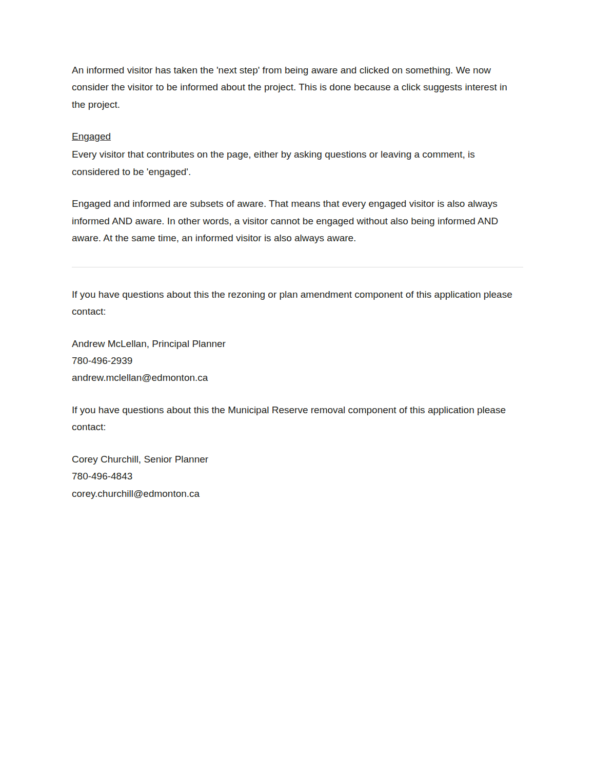An informed visitor has taken the 'next step' from being aware and clicked on something. We now consider the visitor to be informed about the project. This is done because a click suggests interest in the project.
Engaged
Every visitor that contributes on the page, either by asking questions or leaving a comment, is considered to be 'engaged'.
Engaged and informed are subsets of aware. That means that every engaged visitor is also always informed AND aware. In other words, a visitor cannot be engaged without also being informed AND aware. At the same time, an informed visitor is also always aware.
If you have questions about this the rezoning or plan amendment component of this application please contact:
Andrew McLellan, Principal Planner 780-496-2939 andrew.mclellan@edmonton.ca
If you have questions about this the Municipal Reserve removal component of this application please contact:
Corey Churchill, Senior Planner 780-496-4843 corey.churchill@edmonton.ca